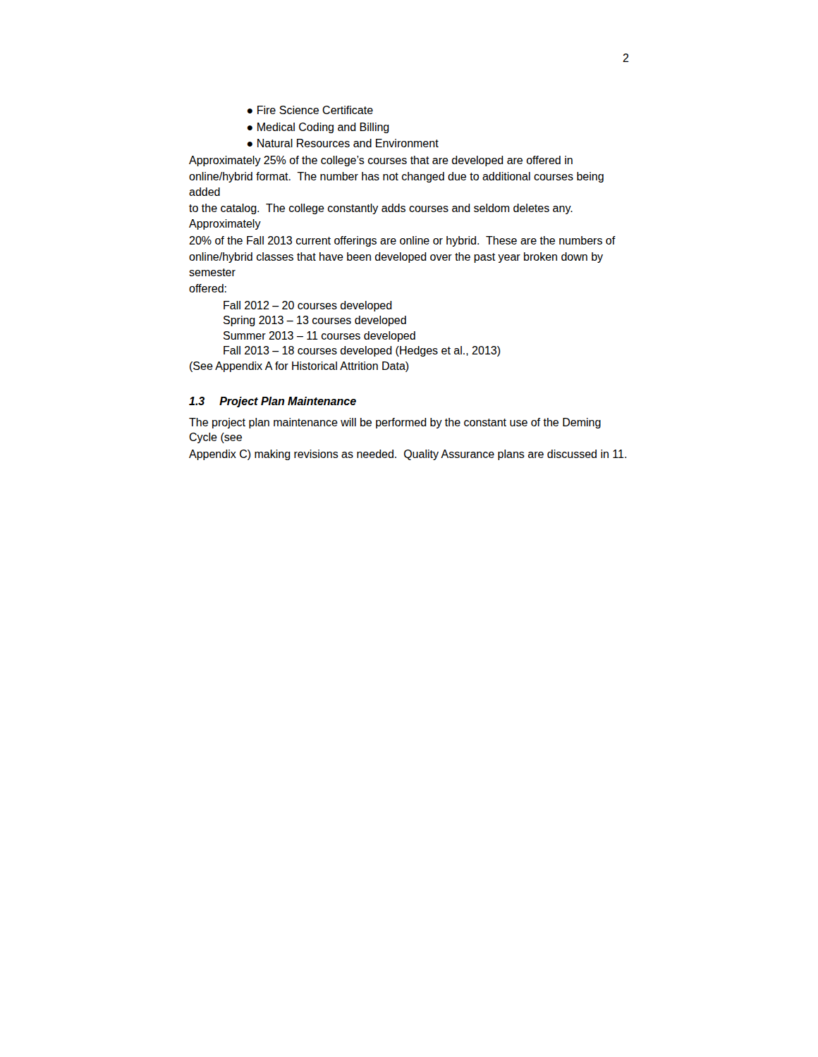2
● Fire Science Certificate
● Medical Coding and Billing
● Natural Resources and Environment
Approximately 25% of the college’s courses that are developed are offered in
online/hybrid format. The number has not changed due to additional courses being added
to the catalog. The college constantly adds courses and seldom deletes any. Approximately
20% of the Fall 2013 current offerings are online or hybrid. These are the numbers of
online/hybrid classes that have been developed over the past year broken down by semester
offered:
Fall 2012 – 20 courses developed
Spring 2013 – 13 courses developed
Summer 2013 – 11 courses developed
Fall 2013 – 18 courses developed (Hedges et al., 2013)
(See Appendix A for Historical Attrition Data)
1.3 Project Plan Maintenance
The project plan maintenance will be performed by the constant use of the Deming Cycle (see
Appendix C) making revisions as needed. Quality Assurance plans are discussed in 11.